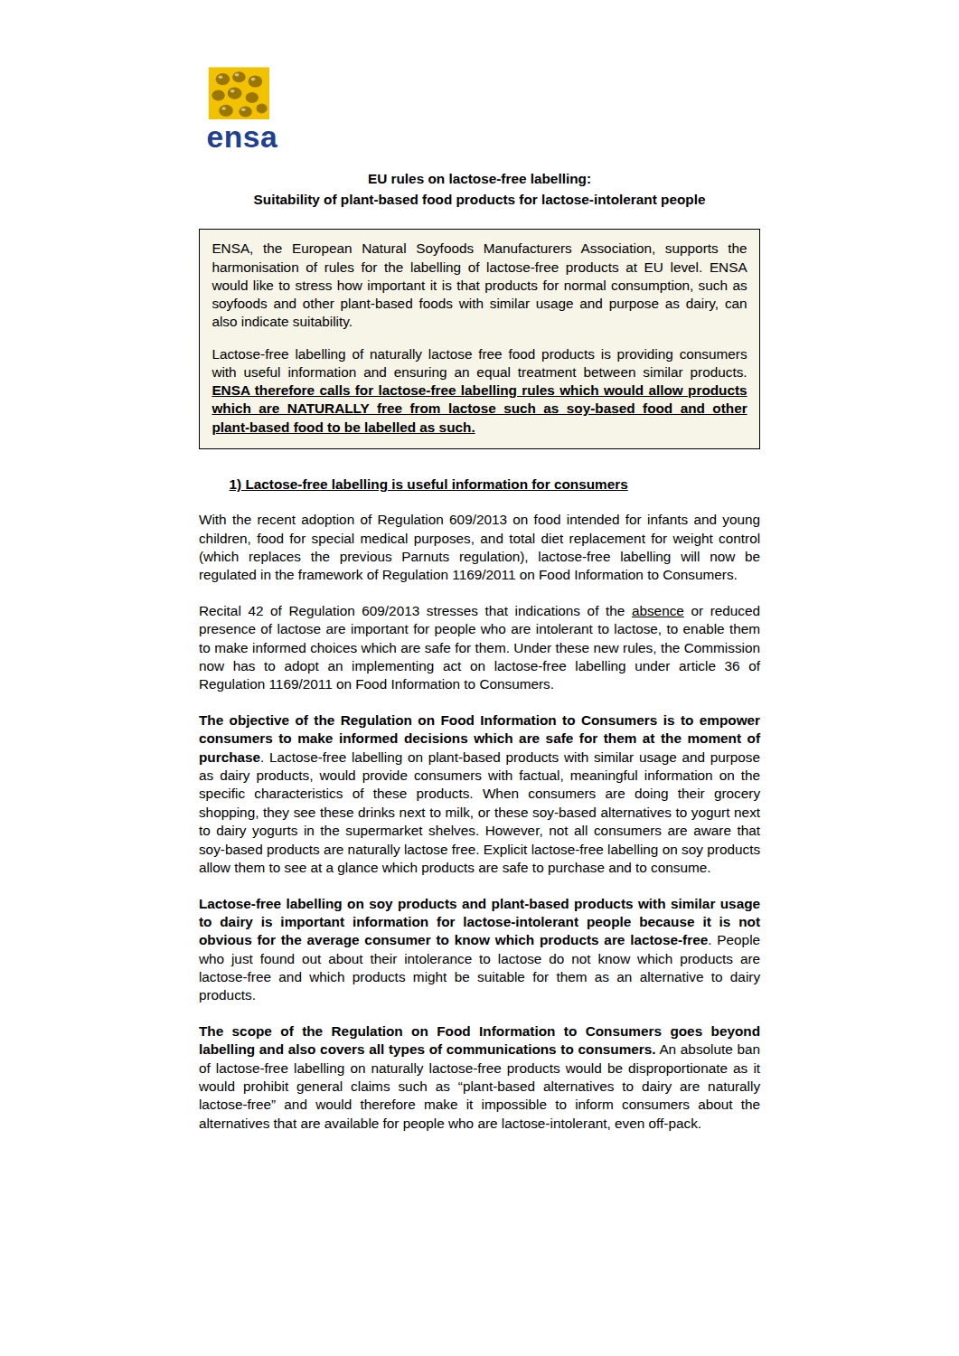ensa
EU rules on lactose-free labelling:
Suitability of plant-based food products for lactose-intolerant people
ENSA, the European Natural Soyfoods Manufacturers Association, supports the harmonisation of rules for the labelling of lactose-free products at EU level. ENSA would like to stress how important it is that products for normal consumption, such as soyfoods and other plant-based foods with similar usage and purpose as dairy, can also indicate suitability.
Lactose-free labelling of naturally lactose free food products is providing consumers with useful information and ensuring an equal treatment between similar products. ENSA therefore calls for lactose-free labelling rules which would allow products which are NATURALLY free from lactose such as soy-based food and other plant-based food to be labelled as such.
1) Lactose-free labelling is useful information for consumers
With the recent adoption of Regulation 609/2013 on food intended for infants and young children, food for special medical purposes, and total diet replacement for weight control (which replaces the previous Parnuts regulation), lactose-free labelling will now be regulated in the framework of Regulation 1169/2011 on Food Information to Consumers.
Recital 42 of Regulation 609/2013 stresses that indications of the absence or reduced presence of lactose are important for people who are intolerant to lactose, to enable them to make informed choices which are safe for them. Under these new rules, the Commission now has to adopt an implementing act on lactose-free labelling under article 36 of Regulation 1169/2011 on Food Information to Consumers.
The objective of the Regulation on Food Information to Consumers is to empower consumers to make informed decisions which are safe for them at the moment of purchase. Lactose-free labelling on plant-based products with similar usage and purpose as dairy products, would provide consumers with factual, meaningful information on the specific characteristics of these products. When consumers are doing their grocery shopping, they see these drinks next to milk, or these soy-based alternatives to yogurt next to dairy yogurts in the supermarket shelves. However, not all consumers are aware that soy-based products are naturally lactose free. Explicit lactose-free labelling on soy products allow them to see at a glance which products are safe to purchase and to consume.
Lactose-free labelling on soy products and plant-based products with similar usage to dairy is important information for lactose-intolerant people because it is not obvious for the average consumer to know which products are lactose-free. People who just found out about their intolerance to lactose do not know which products are lactose-free and which products might be suitable for them as an alternative to dairy products.
The scope of the Regulation on Food Information to Consumers goes beyond labelling and also covers all types of communications to consumers. An absolute ban of lactose-free labelling on naturally lactose-free products would be disproportionate as it would prohibit general claims such as “plant-based alternatives to dairy are naturally lactose-free” and would therefore make it impossible to inform consumers about the alternatives that are available for people who are lactose-intolerant, even off-pack.